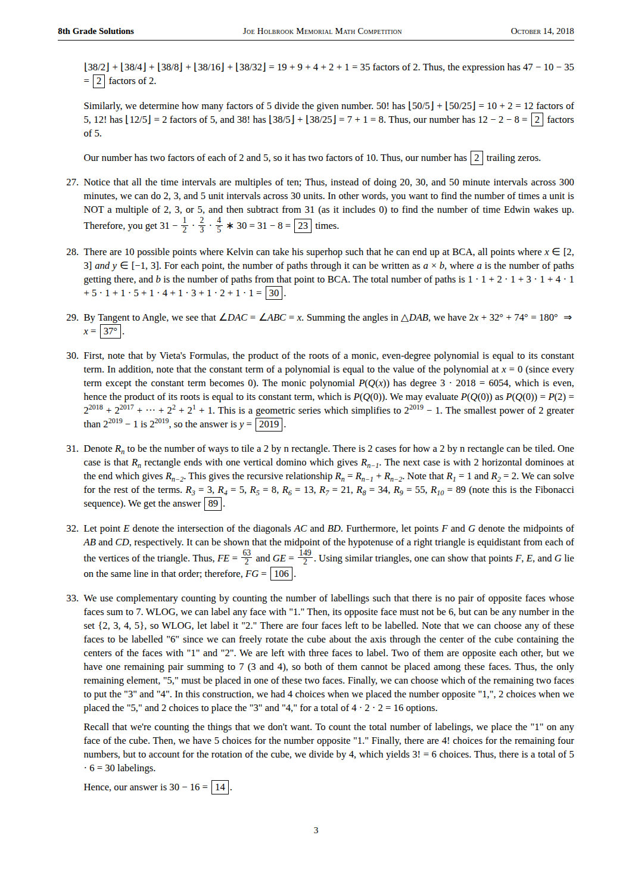8th Grade Solutions Joe Holbrook Memorial Math Competition October 14, 2018
⌊38/2⌋ + ⌊38/4⌋ + ⌊38/8⌋ + ⌊38/16⌋ + ⌊38/32⌋ = 19 + 9 + 4 + 2 + 1 = 35 factors of 2. Thus, the expression has 47 − 10 − 35 = 2 factors of 2.
Similarly, we determine how many factors of 5 divide the given number. 50! has ⌊50/5⌋ + ⌊50/25⌋ = 10 + 2 = 12 factors of 5, 12! has ⌊12/5⌋ = 2 factors of 5, and 38! has ⌊38/5⌋ + ⌊38/25⌋ = 7 + 1 = 8. Thus, our number has 12 − 2 − 8 = 2 factors of 5.
Our number has two factors of each of 2 and 5, so it has two factors of 10. Thus, our number has 2 trailing zeros.
27.
Notice that all the time intervals are multiples of ten; Thus, instead of doing 20, 30, and 50 minute intervals across 300 minutes, we can do 2, 3, and 5 unit intervals across 30 units. In other words, you want to find the number of times a unit is NOT a multiple of 2, 3, or 5, and then subtract from 31 (as it includes 0) to find the number of time Edwin wakes up. Therefore, you get 31 − 12 · 23 · 45 ∗ 30 = 31 − 8 = 23 times.
28.
There are 10 possible points where Kelvin can take his superhop such that he can end up at BCA, all points where x ∈ [2, 3] and y ∈ [−1, 3]. For each point, the number of paths through it can be written as a × b, where a is the number of paths getting there, and b is the number of paths from that point to BCA. The total number of paths is 1 · 1 + 2 · 1 + 3 · 1 + 4 · 1 + 5 · 1 + 1 · 5 + 1 · 4 + 1 · 3 + 1 · 2 + 1 · 1 = 30.
29.
By Tangent to Angle, we see that ∠DAC = ∠ABC = x. Summing the angles in △DAB, we have 2x + 32° + 74° = 180° ⇒ x = 37°.
30.
First, note that by Vieta's Formulas, the product of the roots of a monic, even-degree polynomial is equal to its constant term. In addition, note that the constant term of a polynomial is equal to the value of the polynomial at x = 0 (since every term except the constant term becomes 0). The monic polynomial P(Q(x)) has degree 3 · 2018 = 6054, which is even, hence the product of its roots is equal to its constant term, which is P(Q(0)). We may evaluate P(Q(0)) as P(Q(0)) = P(2) = 22018 + 22017 + ··· + 22 + 21 + 1. This is a geometric series which simplifies to 22019 − 1. The smallest power of 2 greater than 22019 − 1 is 22019, so the answer is y = 2019.
31.
Denote Rn to be the number of ways to tile a 2 by n rectangle. There is 2 cases for how a 2 by n rectangle can be tiled. One case is that Rn rectangle ends with one vertical domino which gives Rn−1. The next case is with 2 horizontal dominoes at the end which gives Rn−2. This gives the recursive relationship Rn = Rn−1 + Rn−2. Note that R1 = 1 and R2 = 2. We can solve for the rest of the terms. R3 = 3, R4 = 5, R5 = 8, R6 = 13, R7 = 21, R8 = 34, R9 = 55, R10 = 89 (note this is the Fibonacci sequence). We get the answer 89.
32.
Let point E denote the intersection of the diagonals AC and BD. Furthermore, let points F and G denote the midpoints of AB and CD, respectively. It can be shown that the midpoint of the hypotenuse of a right triangle is equidistant from each of the vertices of the triangle. Thus, FE = 632 and GE = 1492. Using similar triangles, one can show that points F, E, and G lie on the same line in that order; therefore, FG = 106.
33.
We use complementary counting by counting the number of labellings such that there is no pair of opposite faces whose faces sum to 7. WLOG, we can label any face with "1." Then, its opposite face must not be 6, but can be any number in the set {2, 3, 4, 5}, so WLOG, let label it "2." There are four faces left to be labelled. Note that we can choose any of these faces to be labelled "6" since we can freely rotate the cube about the axis through the center of the cube containing the centers of the faces with "1" and "2". We are left with three faces to label. Two of them are opposite each other, but we have one remaining pair summing to 7 (3 and 4), so both of them cannot be placed among these faces. Thus, the only remaining element, "5," must be placed in one of these two faces. Finally, we can choose which of the remaining two faces to put the "3" and "4". In this construction, we had 4 choices when we placed the number opposite "1,", 2 choices when we placed the "5," and 2 choices to place the "3" and "4," for a total of 4 · 2 · 2 = 16 options.
Recall that we're counting the things that we don't want. To count the total number of labelings, we place the "1" on any face of the cube. Then, we have 5 choices for the number opposite "1." Finally, there are 4! choices for the remaining four numbers, but to account for the rotation of the cube, we divide by 4, which yields 3! = 6 choices. Thus, there is a total of 5 · 6 = 30 labelings.
Hence, our answer is 30 − 16 = 14.
3